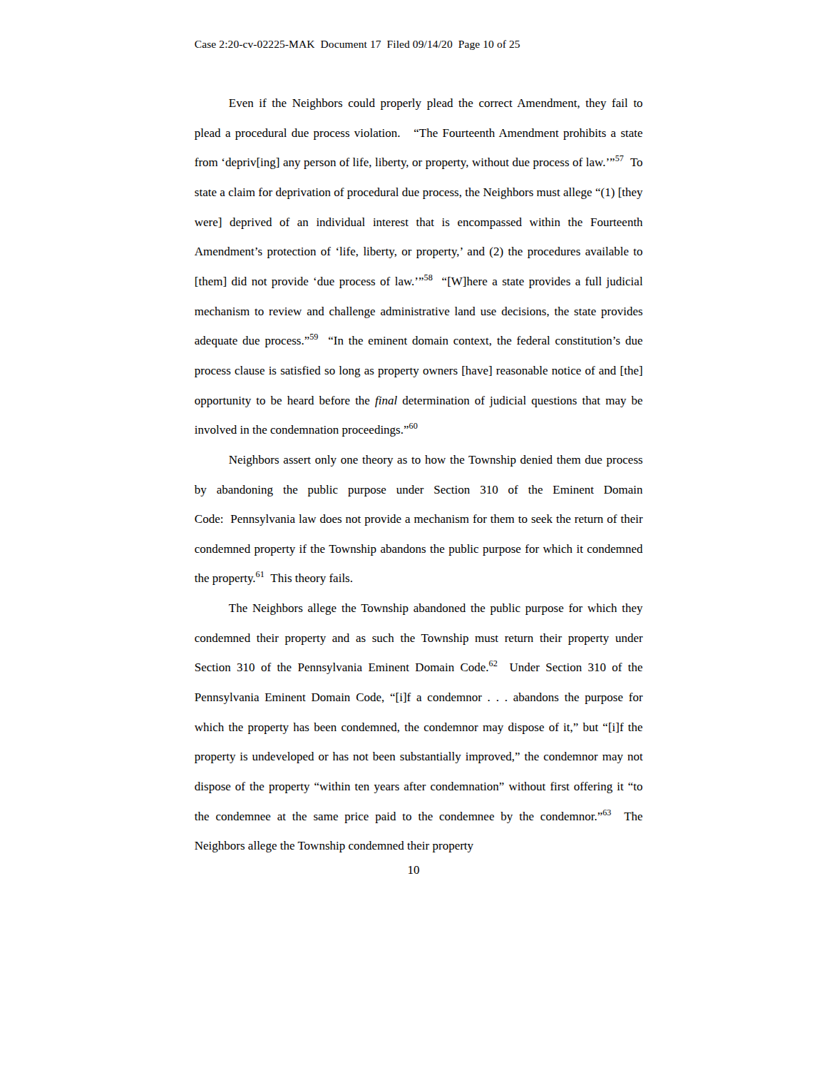Case 2:20-cv-02225-MAK Document 17 Filed 09/14/20 Page 10 of 25
Even if the Neighbors could properly plead the correct Amendment, they fail to plead a procedural due process violation. “The Fourteenth Amendment prohibits a state from ‘depriv[ing] any person of life, liberty, or property, without due process of law.’”57 To state a claim for deprivation of procedural due process, the Neighbors must allege “(1) [they were] deprived of an individual interest that is encompassed within the Fourteenth Amendment’s protection of ‘life, liberty, or property,’ and (2) the procedures available to [them] did not provide ‘due process of law.’”58 “[W]here a state provides a full judicial mechanism to review and challenge administrative land use decisions, the state provides adequate due process.”59 “In the eminent domain context, the federal constitution’s due process clause is satisfied so long as property owners [have] reasonable notice of and [the] opportunity to be heard before the final determination of judicial questions that may be involved in the condemnation proceedings.”60
Neighbors assert only one theory as to how the Township denied them due process by abandoning the public purpose under Section 310 of the Eminent Domain Code: Pennsylvania law does not provide a mechanism for them to seek the return of their condemned property if the Township abandons the public purpose for which it condemned the property.61 This theory fails.
The Neighbors allege the Township abandoned the public purpose for which they condemned their property and as such the Township must return their property under Section 310 of the Pennsylvania Eminent Domain Code.62 Under Section 310 of the Pennsylvania Eminent Domain Code, “[i]f a condemnor . . . abandons the purpose for which the property has been condemned, the condemnor may dispose of it,” but “[i]f the property is undeveloped or has not been substantially improved,” the condemnor may not dispose of the property “within ten years after condemnation” without first offering it “to the condemnee at the same price paid to the condemnee by the condemnor.”63 The Neighbors allege the Township condemned their property
10